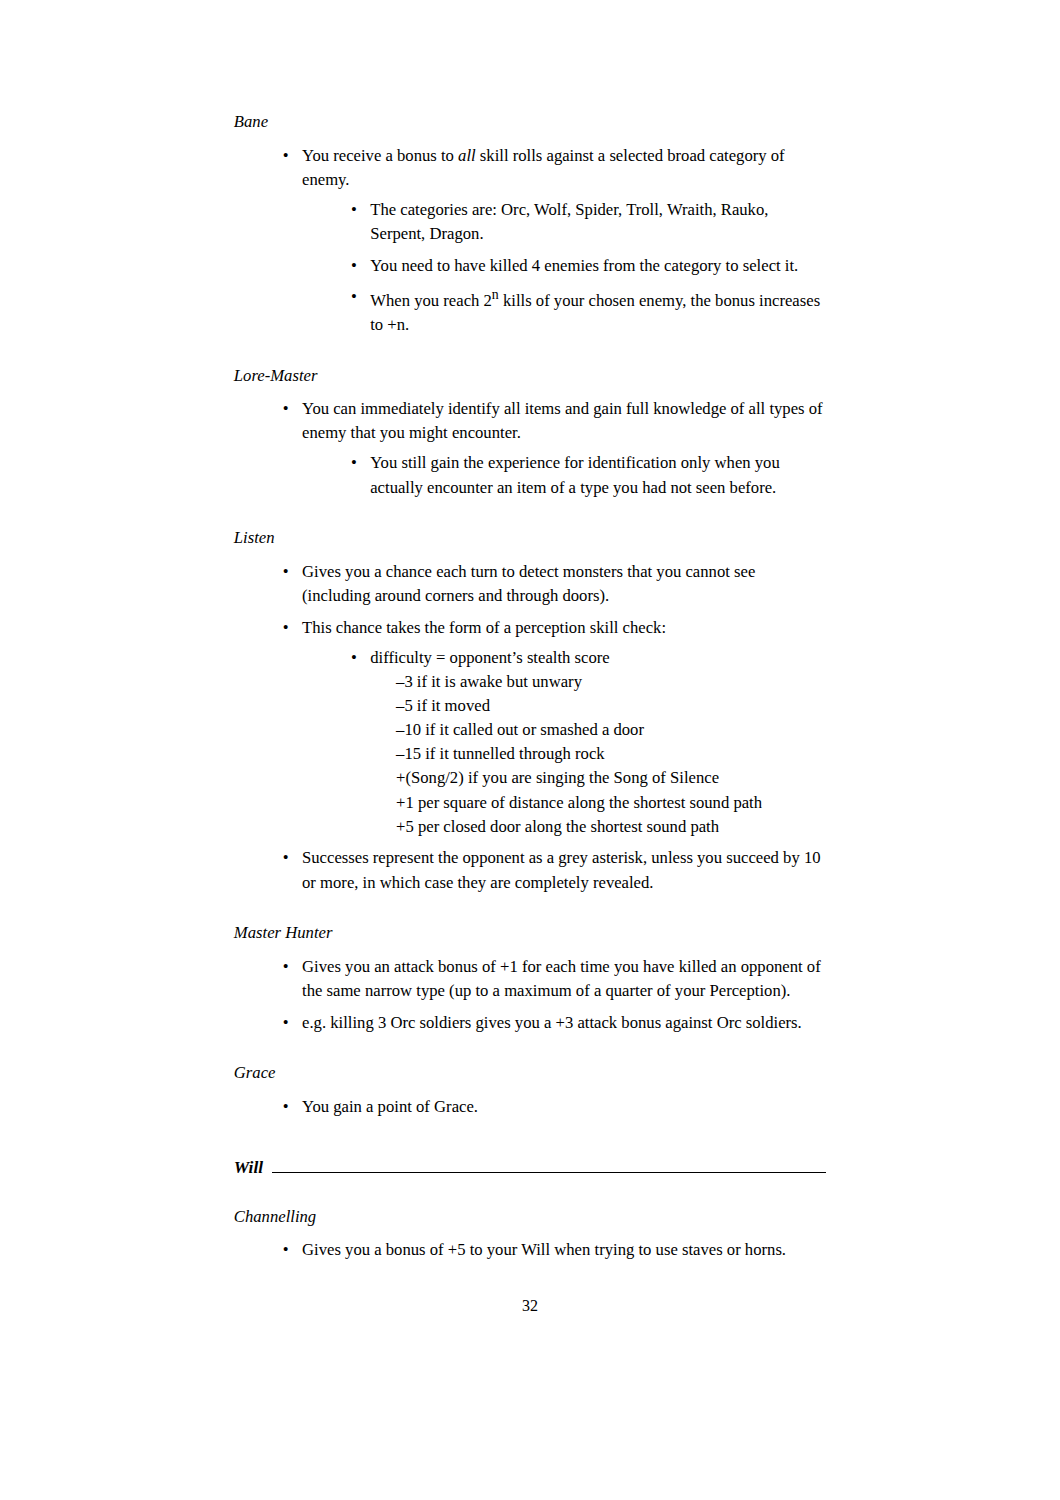Bane
You receive a bonus to all skill rolls against a selected broad category of enemy.
The categories are: Orc, Wolf, Spider, Troll, Wraith, Rauko, Serpent, Dragon.
You need to have killed 4 enemies from the category to select it.
When you reach 2n kills of your chosen enemy, the bonus increases to +n.
Lore-Master
You can immediately identify all items and gain full knowledge of all types of enemy that you might encounter.
You still gain the experience for identification only when you actually encounter an item of a type you had not seen before.
Listen
Gives you a chance each turn to detect monsters that you cannot see (including around corners and through doors).
This chance takes the form of a perception skill check:
difficulty = opponent’s stealth score
–3 if it is awake but unwary –5 if it moved –10 if it called out or smashed a door –15 if it tunnelled through rock +(Song/2) if you are singing the Song of Silence +1 per square of distance along the shortest sound path +5 per closed door along the shortest sound path
Successes represent the opponent as a grey asterisk, unless you succeed by 10 or more, in which case they are completely revealed.
Master Hunter
Gives you an attack bonus of +1 for each time you have killed an opponent of the same narrow type (up to a maximum of a quarter of your Perception).
e.g. killing 3 Orc soldiers gives you a +3 attack bonus against Orc soldiers.
Grace
You gain a point of Grace.
Will
Channelling
Gives you a bonus of +5 to your Will when trying to use staves or horns.
32